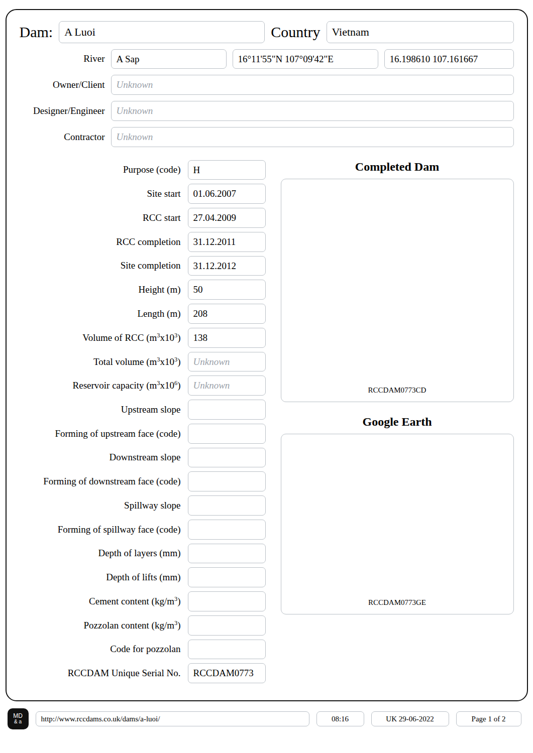Dam:
A Luoi
Country
Vietnam
River
A Sap
16°11'55"N 107°09'42"E
16.198610 107.161667
Owner/Client
Unknown
Designer/Engineer
Unknown
Contractor
Unknown
Purpose (code)
H
Site start
01.06.2007
RCC start
27.04.2009
RCC completion
31.12.2011
Site completion
31.12.2012
Height (m)
50
Length (m)
208
Volume of RCC (m3x103)
138
Total volume (m3x103)
Unknown
Reservoir capacity (m3x106)
Unknown
Upstream slope
Forming of upstream face (code)
Downstream slope
Forming of downstream face (code)
Spillway slope
Forming of spillway face (code)
Depth of layers (mm)
Depth of lifts (mm)
Cement content (kg/m3)
Pozzolan content (kg/m3)
Code for pozzolan
RCCDAM Unique Serial No.
RCCDAM0773
Completed Dam
RCCDAM0773CD
Google Earth
RCCDAM0773GE
MD& a
http://www.rccdams.co.uk/dams/a-luoi/
08:16
UK 29-06-2022
Page 1 of 2